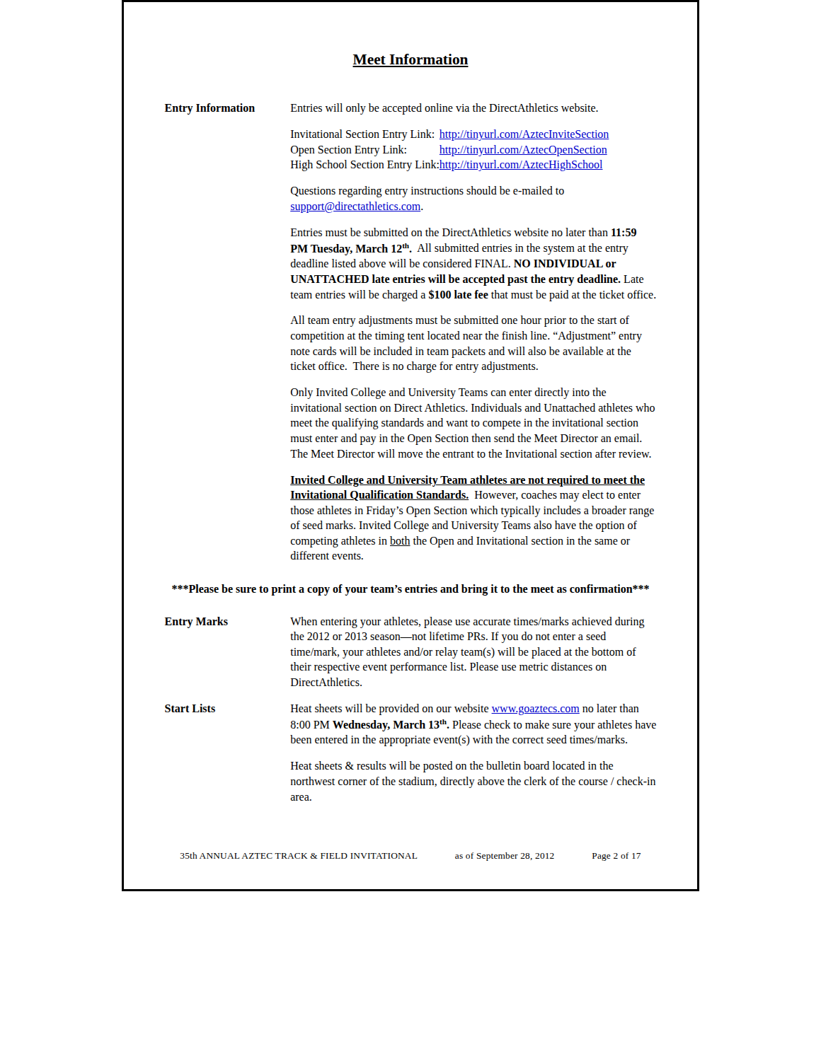Meet Information
| Entry Information | Entries will only be accepted online via the DirectAthletics website. / Invitational Section Entry Link: / http://tinyurl.com/AztecInviteSection / / Open Section Entry Link: / http://tinyurl.com/AztecOpenSection / / High School Section Entry Link: / http://tinyurl.com/AztecHighSchool / Questions regarding entry instructions should be e-mailed to support@directathletics.com . Entries must be submitted on the DirectAthletics website no later than 11:59 PM Tuesday, March 12 th . All submitted entries in the system at the entry deadline listed above will be considered FINAL. NO INDIVIDUAL or UNATTACHED late entries will be accepted past the entry deadline. Late team entries will be charged a $100 late fee that must be paid at the ticket office. All team entry adjustments must be submitted one hour prior to the start of competition at the timing tent located near the finish line. “Adjustment” entry note cards will be included in team packets and will also be available at the ticket office. There is no charge for entry adjustments. Only Invited College and University Teams can enter directly into the invitational section on Direct Athletics. Individuals and Unattached athletes who meet the qualifying standards and want to compete in the invitational section must enter and pay in the Open Section then send the Meet Director an email. The Meet Director will move the entrant to the Invitational section after review. Invited College and University Team athletes are not required to meet the Invitational Qualification Standards. However, coaches may elect to enter those athletes in Friday’s Open Section which typically includes a broader range of seed marks. Invited College and University Teams also have the option of competing athletes in both the Open and Invitational section in the same or different events. |
***Please be sure to print a copy of your team’s entries and bring it to the meet as confirmation***
| Entry Marks | When entering your athletes, please use accurate times/marks achieved during the 2012 or 2013 season—not lifetime PRs. If you do not enter a seed time/mark, your athletes and/or relay team(s) will be placed at the bottom of their respective event performance list. Please use metric distances on DirectAthletics. |
| Start Lists | Heat sheets will be provided on our website www.goaztecs.com no later than 8:00 PM Wednesday, March 13 th . Please check to make sure your athletes have been entered in the appropriate event(s) with the correct seed times/marks. Heat sheets & results will be posted on the bulletin board located in the northwest corner of the stadium, directly above the clerk of the course / check-in area. |
35th ANNUAL AZTEC TRACK & FIELD INVITATIONAL as of September 28, 2012 Page 2 of 17